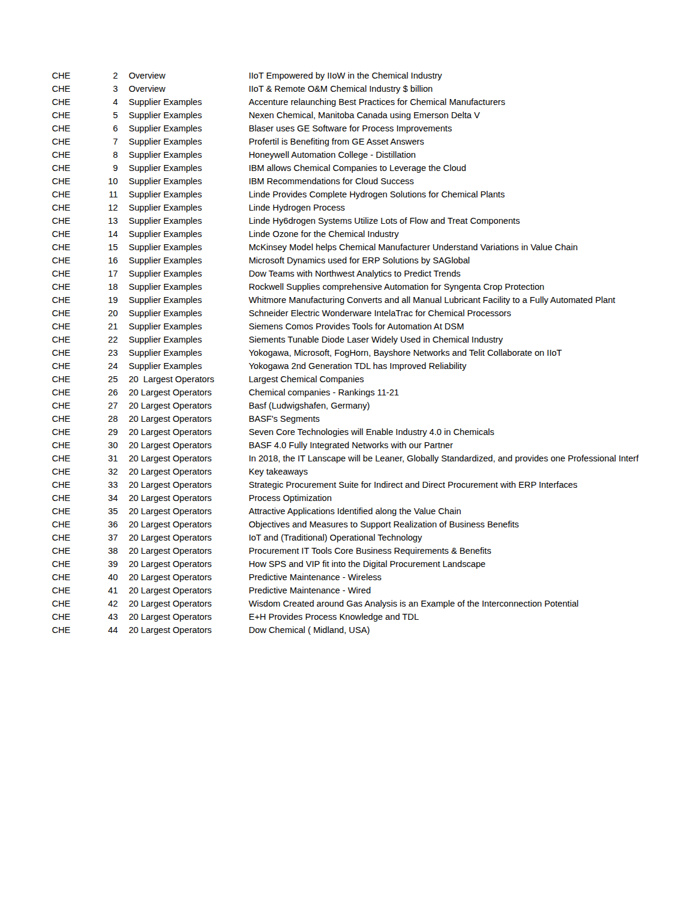| CHE | 2 | Overview | IIoT Empowered by IIoW in the Chemical Industry |
| CHE | 3 | Overview | IIoT & Remote O&M Chemical Industry $ billion |
| CHE | 4 | Supplier Examples | Accenture relaunching Best Practices for Chemical Manufacturers |
| CHE | 5 | Supplier Examples | Nexen Chemical, Manitoba Canada using Emerson Delta V |
| CHE | 6 | Supplier Examples | Blaser uses GE Software for Process Improvements |
| CHE | 7 | Supplier Examples | Profertil is Benefiting from GE Asset Answers |
| CHE | 8 | Supplier Examples | Honeywell Automation College - Distillation |
| CHE | 9 | Supplier Examples | IBM allows Chemical Companies to Leverage the Cloud |
| CHE | 10 | Supplier Examples | IBM Recommendations for Cloud Success |
| CHE | 11 | Supplier Examples | Linde Provides Complete Hydrogen Solutions for Chemical Plants |
| CHE | 12 | Supplier Examples | Linde Hydrogen Process |
| CHE | 13 | Supplier Examples | Linde Hy6drogen Systems Utilize Lots of Flow and Treat Components |
| CHE | 14 | Supplier Examples | Linde Ozone for the Chemical Industry |
| CHE | 15 | Supplier Examples | McKinsey Model helps Chemical Manufacturer Understand Variations in Value Chain |
| CHE | 16 | Supplier Examples | Microsoft Dynamics used for ERP Solutions by SAGlobal |
| CHE | 17 | Supplier Examples | Dow Teams with Northwest Analytics to Predict Trends |
| CHE | 18 | Supplier Examples | Rockwell Supplies comprehensive Automation for Syngenta Crop Protection |
| CHE | 19 | Supplier Examples | Whitmore Manufacturing Converts and all Manual Lubricant Facility to a Fully Automated Plant |
| CHE | 20 | Supplier Examples | Schneider Electric Wonderware IntelaTrac for Chemical Processors |
| CHE | 21 | Supplier Examples | Siemens Comos Provides Tools for Automation At DSM |
| CHE | 22 | Supplier Examples | Siements Tunable Diode Laser Widely Used in Chemical Industry |
| CHE | 23 | Supplier Examples | Yokogawa, Microsoft, FogHorn, Bayshore Networks and Telit Collaborate on IIoT |
| CHE | 24 | Supplier Examples | Yokogawa 2nd Generation TDL has Improved Reliability |
| CHE | 25 | 20 Largest Operators | Largest Chemical Companies |
| CHE | 26 | 20 Largest Operators | Chemical companies - Rankings 11-21 |
| CHE | 27 | 20 Largest Operators | Basf (Ludwigshafen, Germany) |
| CHE | 28 | 20 Largest Operators | BASF's Segments |
| CHE | 29 | 20 Largest Operators | Seven Core Technologies will Enable Industry 4.0 in Chemicals |
| CHE | 30 | 20 Largest Operators | BASF 4.0 Fully Integrated Networks with our Partner |
| CHE | 31 | 20 Largest Operators | In 2018, the IT Lanscape will be Leaner, Globally Standardized, and provides one Professional Interf |
| CHE | 32 | 20 Largest Operators | Key takeaways |
| CHE | 33 | 20 Largest Operators | Strategic Procurement Suite for Indirect and Direct Procurement with ERP Interfaces |
| CHE | 34 | 20 Largest Operators | Process Optimization |
| CHE | 35 | 20 Largest Operators | Attractive Applications Identified along the Value Chain |
| CHE | 36 | 20 Largest Operators | Objectives and Measures to Support Realization of Business Benefits |
| CHE | 37 | 20 Largest Operators | IoT and (Traditional) Operational Technology |
| CHE | 38 | 20 Largest Operators | Procurement IT Tools Core Business Requirements & Benefits |
| CHE | 39 | 20 Largest Operators | How SPS and VIP fit into the Digital Procurement Landscape |
| CHE | 40 | 20 Largest Operators | Predictive Maintenance - Wireless |
| CHE | 41 | 20 Largest Operators | Predictive Maintenance - Wired |
| CHE | 42 | 20 Largest Operators | Wisdom Created around Gas Analysis is an Example of the Interconnection Potential |
| CHE | 43 | 20 Largest Operators | E+H Provides Process Knowledge and TDL |
| CHE | 44 | 20 Largest Operators | Dow Chemical ( Midland, USA) |